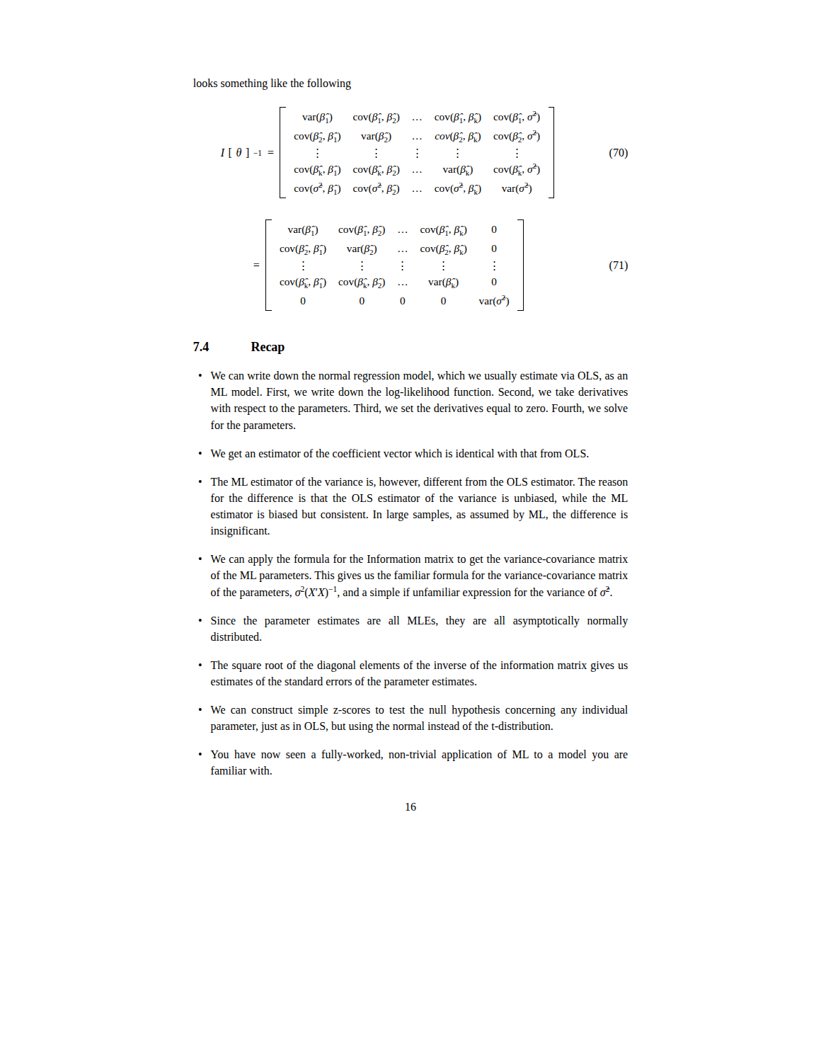looks something like the following
I[θ]−1 =
| var ( β̂ 1 ) | cov ( β̂ 1 , β̂ 2 ) | … | cov ( β̂ 1 , β̂ k ) | cov ( β̂ 1 , σ̂ 2 ) |
| cov ( β̂ 2 , β̂ 1 ) | var ( β̂ 2 ) | … | cov ( β̂ 2 , β̂ k ) | cov ( β̂ 2 , σ̂ 2 ) |
| ⋮ | ⋮ | ⋮ | ⋮ | ⋮ |
| cov ( β̂ k , β̂ 1 ) | cov ( β̂ k , β̂ 2 ) | … | var ( β̂ k ) | cov ( β̂ k , σ̂ 2 ) |
| cov ( σ̂ 2 , β̂ 1 ) | cov ( σ̂ 2 , β̂ 2 ) | … | cov ( σ̂ 2 , β̂ k ) | var ( σ̂ 2 ) |
(70)
=
| var ( β̂ 1 ) | cov ( β̂ 1 , β̂ 2 ) | … | cov ( β̂ 1 , β̂ k ) | 0 |
| cov ( β̂ 2 , β̂ 1 ) | var ( β̂ 2 ) | … | cov ( β̂ 2 , β̂ k ) | 0 |
| ⋮ | ⋮ | ⋮ | ⋮ | ⋮ |
| cov ( β̂ k , β̂ 1 ) | cov ( β̂ k , β̂ 2 ) | … | var ( β̂ k ) | 0 |
| 0 | 0 | 0 | 0 | var ( σ̂ 2 ) |
(71)
7.4 Recap
We can write down the normal regression model, which we usually estimate via OLS, as an ML model. First, we write down the log-likelihood function. Second, we take derivatives with respect to the parameters. Third, we set the derivatives equal to zero. Fourth, we solve for the parameters.
We get an estimator of the coefficient vector which is identical with that from OLS.
The ML estimator of the variance is, however, different from the OLS estimator. The reason for the difference is that the OLS estimator of the variance is unbiased, while the ML estimator is biased but consistent. In large samples, as assumed by ML, the difference is insignificant.
We can apply the formula for the Information matrix to get the variance-covariance matrix of the ML parameters. This gives us the familiar formula for the variance-covariance matrix of the parameters, σ2(X′X)−1, and a simple if unfamiliar expression for the variance of σ̂2.
Since the parameter estimates are all MLEs, they are all asymptotically normally distributed.
The square root of the diagonal elements of the inverse of the information matrix gives us estimates of the standard errors of the parameter estimates.
We can construct simple z-scores to test the null hypothesis concerning any individual parameter, just as in OLS, but using the normal instead of the t-distribution.
You have now seen a fully-worked, non-trivial application of ML to a model you are familiar with.
16